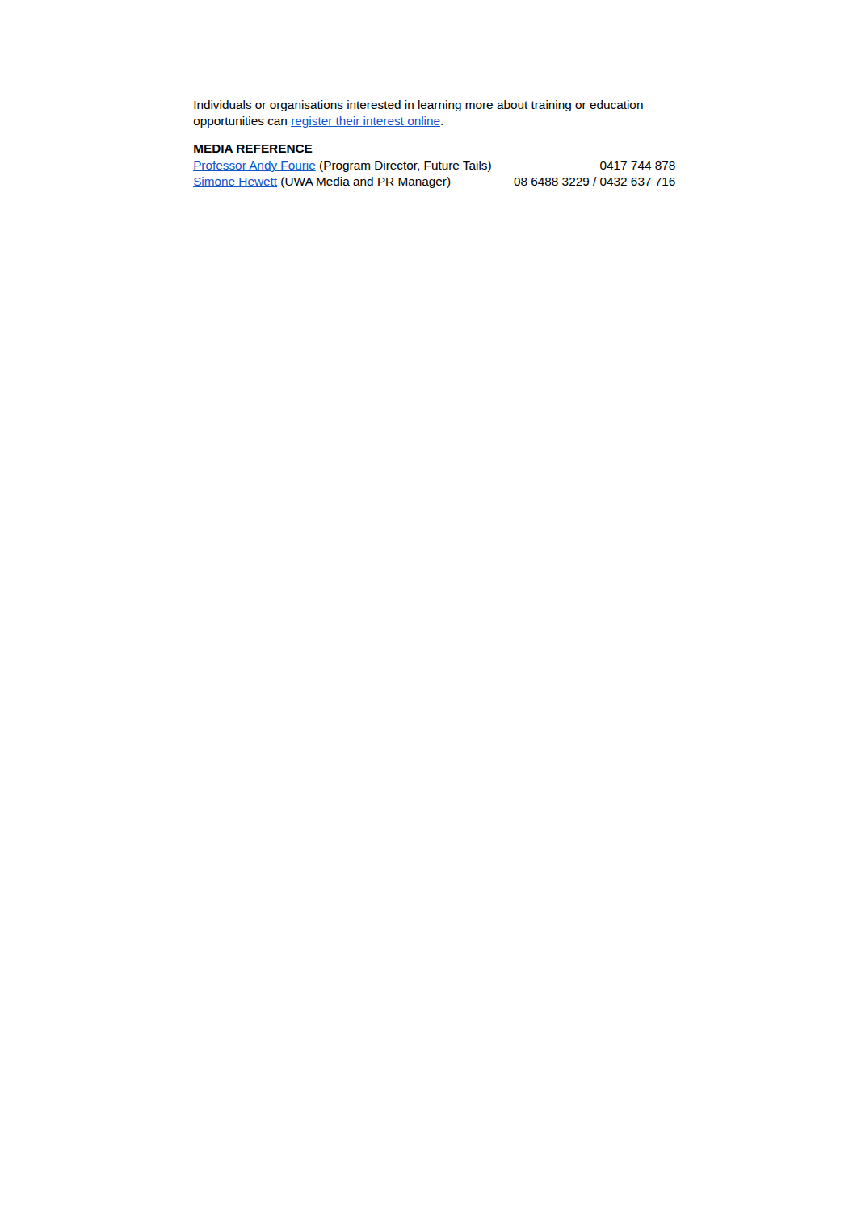Individuals or organisations interested in learning more about training or education opportunities can register their interest online.
MEDIA REFERENCE
| Professor Andy Fourie (Program Director, Future Tails) | 0417 744 878 |
| Simone Hewett (UWA Media and PR Manager) | 08 6488 3229 / 0432 637 716 |